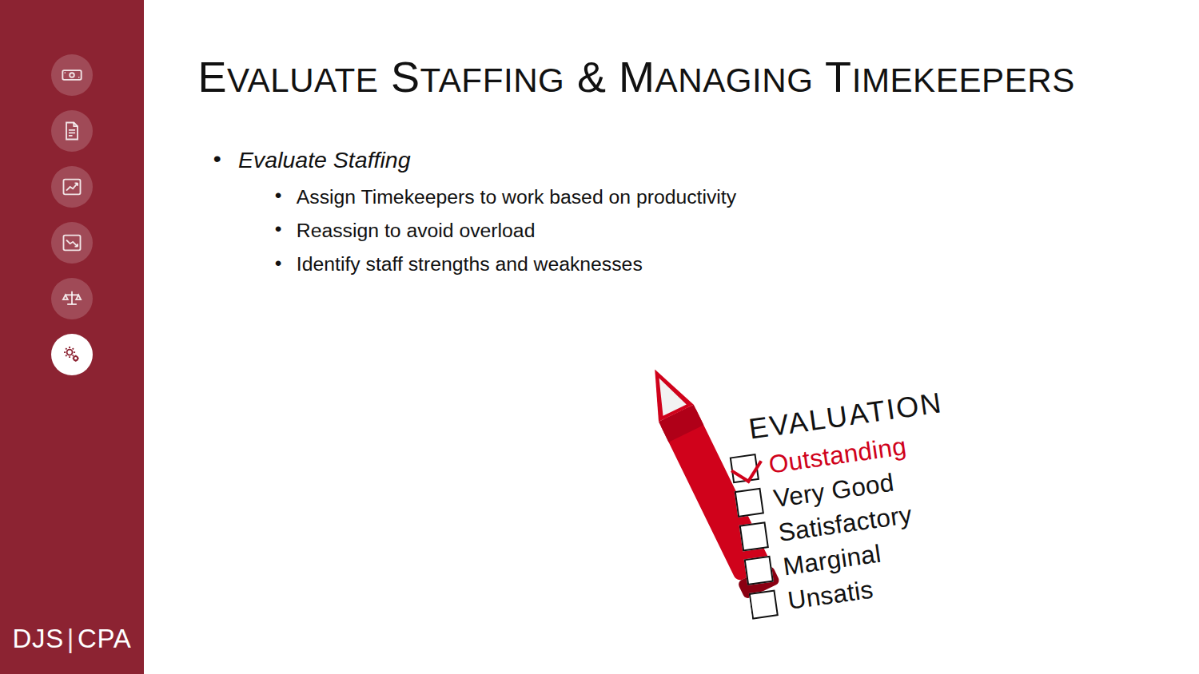DJS|CPA
EVALUATE STAFFING & MANAGING TIMEKEEPERS
Evaluate Staffing
Assign Timekeepers to work based on productivity
Reassign to avoid overload
Identify staff strengths and weaknesses
EVALUATION
Outstanding
Very Good
Satisfactory
Marginal
Unsatis